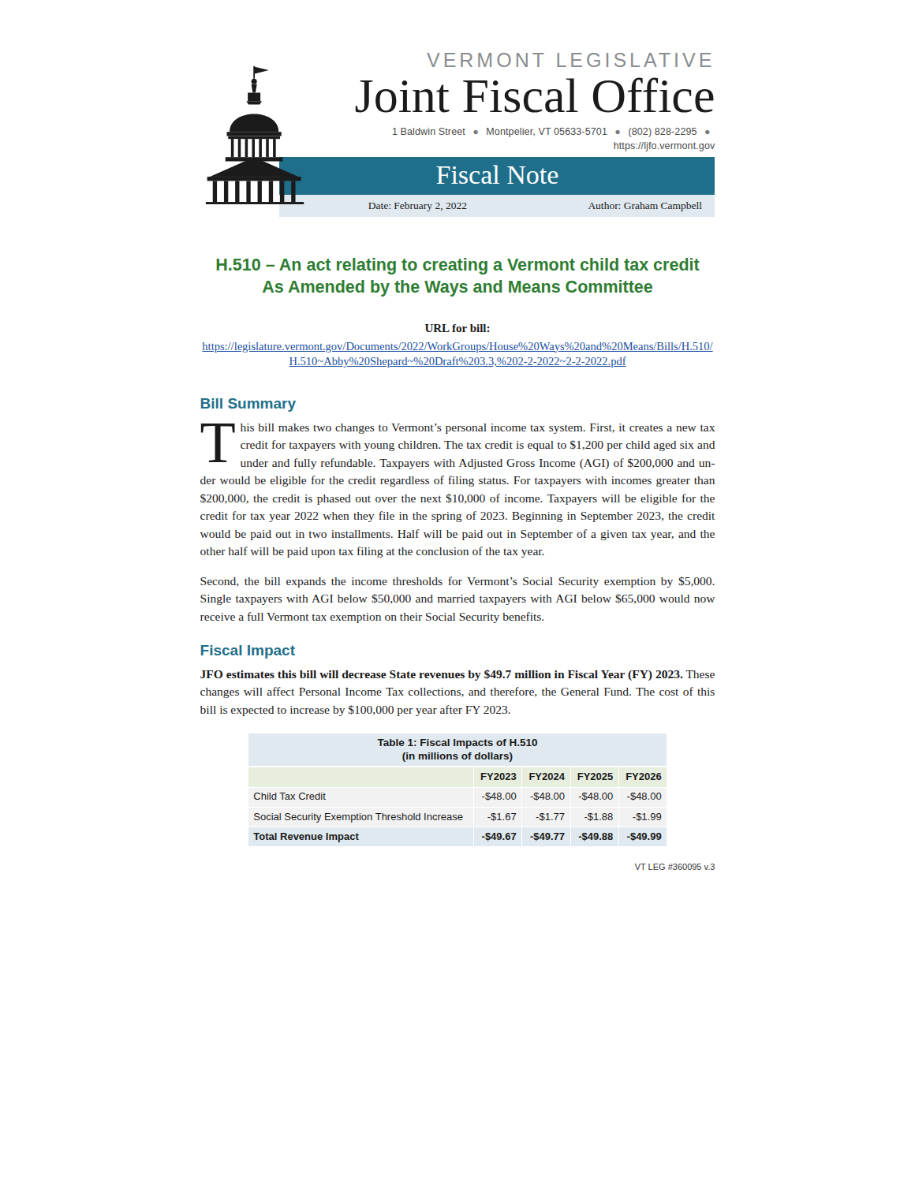VERMONT LEGISLATIVE
Joint Fiscal Office
1 Baldwin Street ● Montpelier, VT 05633-5701 ● (802) 828-2295 ● https://ljfo.vermont.gov
Fiscal Note
Date: February 2, 2022 Author: Graham Campbell
H.510 – An act relating to creating a Vermont child tax credit As Amended by the Ways and Means Committee
URL for bill:
https://legislature.vermont.gov/Documents/2022/WorkGroups/House%20Ways%20and%20Means/Bills/H.510/H.510~Abby%20Shepard~%20Draft%203.3,%202-2-2022~2-2-2022.pdf
Bill Summary
This bill makes two changes to Vermont’s personal income tax system. First, it creates a new tax credit for taxpayers with young children. The tax credit is equal to $1,200 per child aged six and under and fully refundable. Taxpayers with Adjusted Gross Income (AGI) of $200,000 and under would be eligible for the credit regardless of filing status. For taxpayers with incomes greater than $200,000, the credit is phased out over the next $10,000 of income. Taxpayers will be eligible for the credit for tax year 2022 when they file in the spring of 2023. Beginning in September 2023, the credit would be paid out in two installments. Half will be paid out in September of a given tax year, and the other half will be paid upon tax filing at the conclusion of the tax year.
Second, the bill expands the income thresholds for Vermont’s Social Security exemption by $5,000. Single taxpayers with AGI below $50,000 and married taxpayers with AGI below $65,000 would now receive a full Vermont tax exemption on their Social Security benefits.
Fiscal Impact
JFO estimates this bill will decrease State revenues by $49.7 million in Fiscal Year (FY) 2023. These changes will affect Personal Income Tax collections, and therefore, the General Fund. The cost of this bill is expected to increase by $100,000 per year after FY 2023.
Table 1: Fiscal Impacts of H.510 (in millions of dollars)
| | FY2023 | FY2024 | FY2025 | FY2026 |
| --- | --- | --- | --- | --- |
| Child Tax Credit | -$48.00 | -$48.00 | -$48.00 | -$48.00 |
| Social Security Exemption Threshold Increase | -$1.67 | -$1.77 | -$1.88 | -$1.99 |
| Total Revenue Impact | -$49.67 | -$49.77 | -$49.88 | -$49.99 |
VT LEG #360095 v.3